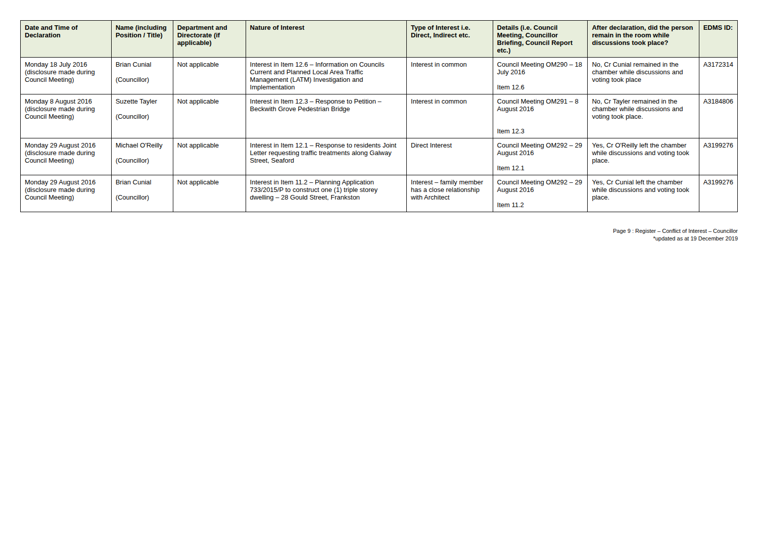| Date and Time of Declaration | Name (including Position / Title) | Department and Directorate (if applicable) | Nature of Interest | Type of Interest i.e. Direct, Indirect etc. | Details (i.e. Council Meeting, Councillor Briefing, Council Report etc.) | After declaration, did the person remain in the room while discussions took place? | EDMS ID: |
| --- | --- | --- | --- | --- | --- | --- | --- |
| Monday 18 July 2016 (disclosure made during Council Meeting) | Brian Cunial (Councillor) | Not applicable | Interest in Item 12.6 – Information on Councils Current and Planned Local Area Traffic Management (LATM) Investigation and Implementation | Interest in common | Council Meeting OM290 – 18 July 2016 Item 12.6 | No, Cr Cunial remained in the chamber while discussions and voting took place | A3172314 |
| Monday 8 August 2016 (disclosure made during Council Meeting) | Suzette Tayler (Councillor) | Not applicable | Interest in Item 12.3 – Response to Petition – Beckwith Grove Pedestrian Bridge | Interest in common | Council Meeting OM291 – 8 August 2016 Item 12.3 | No, Cr Tayler remained in the chamber while discussions and voting took place. | A3184806 |
| Monday 29 August 2016 (disclosure made during Council Meeting) | Michael O'Reilly (Councillor) | Not applicable | Interest in Item 12.1 – Response to residents Joint Letter requesting traffic treatments along Galway Street, Seaford | Direct Interest | Council Meeting OM292 – 29 August 2016 Item 12.1 | Yes, Cr O'Reilly left the chamber while discussions and voting took place. | A3199276 |
| Monday 29 August 2016 (disclosure made during Council Meeting) | Brian Cunial (Councillor) | Not applicable | Interest in Item 11.2 – Planning Application 733/2015/P to construct one (1) triple storey dwelling – 28 Gould Street, Frankston | Interest – family member has a close relationship with Architect | Council Meeting OM292 – 29 August 2016 Item 11.2 | Yes, Cr Cunial left the chamber while discussions and voting took place. | A3199276 |
Page 9 : Register – Conflict of Interest – Councillor
*updated as at 19 December 2019